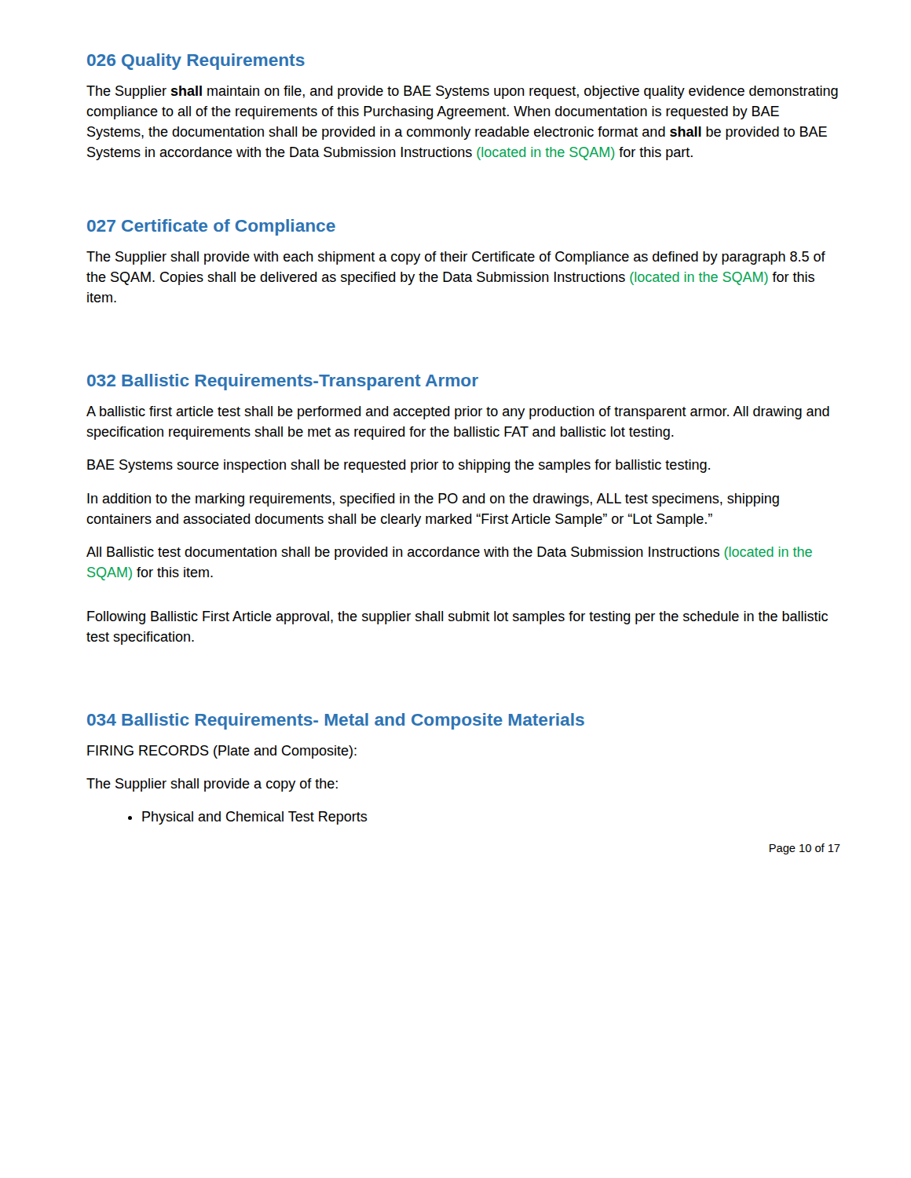026 Quality Requirements
The Supplier shall maintain on file, and provide to BAE Systems upon request, objective quality evidence demonstrating compliance to all of the requirements of this Purchasing Agreement. When documentation is requested by BAE Systems, the documentation shall be provided in a commonly readable electronic format and shall be provided to BAE Systems in accordance with the Data Submission Instructions (located in the SQAM) for this part.
027 Certificate of Compliance
The Supplier shall provide with each shipment a copy of their Certificate of Compliance as defined by paragraph 8.5 of the SQAM. Copies shall be delivered as specified by the Data Submission Instructions (located in the SQAM) for this item.
032 Ballistic Requirements-Transparent Armor
A ballistic first article test shall be performed and accepted prior to any production of transparent armor. All drawing and specification requirements shall be met as required for the ballistic FAT and ballistic lot testing.
BAE Systems source inspection shall be requested prior to shipping the samples for ballistic testing.
In addition to the marking requirements, specified in the PO and on the drawings, ALL test specimens, shipping containers and associated documents shall be clearly marked “First Article Sample” or “Lot Sample.”
All Ballistic test documentation shall be provided in accordance with the Data Submission Instructions (located in the SQAM) for this item.
Following Ballistic First Article approval, the supplier shall submit lot samples for testing per the schedule in the ballistic test specification.
034 Ballistic Requirements- Metal and Composite Materials
FIRING RECORDS (Plate and Composite):
The Supplier shall provide a copy of the:
Physical and Chemical Test Reports
Page 10 of 17